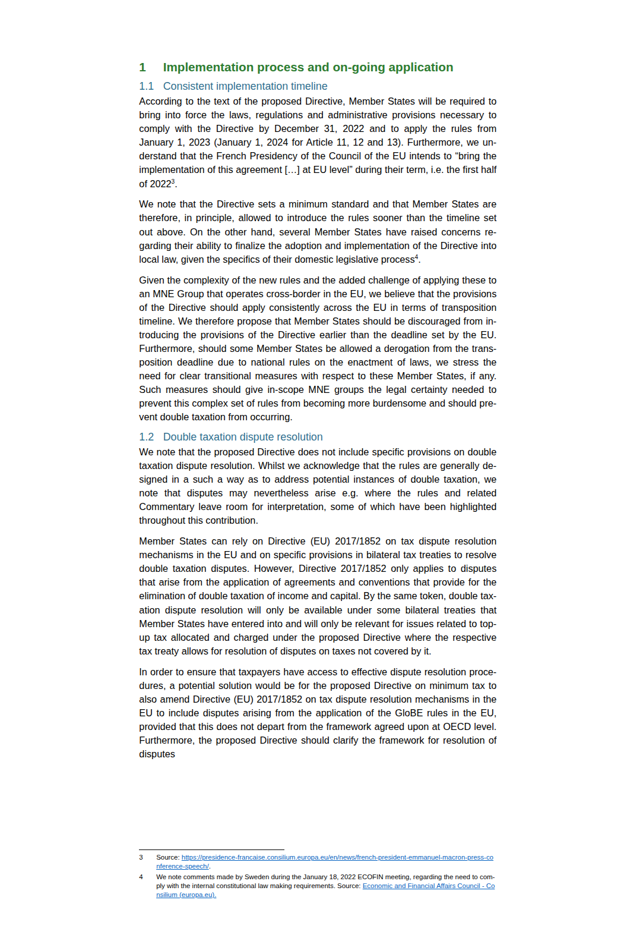1 Implementation process and on-going application
1.1 Consistent implementation timeline
According to the text of the proposed Directive, Member States will be required to bring into force the laws, regulations and administrative provisions necessary to comply with the Directive by December 31, 2022 and to apply the rules from January 1, 2023 (January 1, 2024 for Article 11, 12 and 13). Furthermore, we understand that the French Presidency of the Council of the EU intends to “bring the implementation of this agreement […] at EU level” during their term, i.e. the first half of 20223.
We note that the Directive sets a minimum standard and that Member States are therefore, in principle, allowed to introduce the rules sooner than the timeline set out above. On the other hand, several Member States have raised concerns regarding their ability to finalize the adoption and implementation of the Directive into local law, given the specifics of their domestic legislative process4.
Given the complexity of the new rules and the added challenge of applying these to an MNE Group that operates cross-border in the EU, we believe that the provisions of the Directive should apply consistently across the EU in terms of transposition timeline. We therefore propose that Member States should be discouraged from introducing the provisions of the Directive earlier than the deadline set by the EU. Furthermore, should some Member States be allowed a derogation from the transposition deadline due to national rules on the enactment of laws, we stress the need for clear transitional measures with respect to these Member States, if any. Such measures should give in-scope MNE groups the legal certainty needed to prevent this complex set of rules from becoming more burdensome and should prevent double taxation from occurring.
1.2 Double taxation dispute resolution
We note that the proposed Directive does not include specific provisions on double taxation dispute resolution. Whilst we acknowledge that the rules are generally designed in a such a way as to address potential instances of double taxation, we note that disputes may nevertheless arise e.g. where the rules and related Commentary leave room for interpretation, some of which have been highlighted throughout this contribution.
Member States can rely on Directive (EU) 2017/1852 on tax dispute resolution mechanisms in the EU and on specific provisions in bilateral tax treaties to resolve double taxation disputes. However, Directive 2017/1852 only applies to disputes that arise from the application of agreements and conventions that provide for the elimination of double taxation of income and capital. By the same token, double taxation dispute resolution will only be available under some bilateral treaties that Member States have entered into and will only be relevant for issues related to top-up tax allocated and charged under the proposed Directive where the respective tax treaty allows for resolution of disputes on taxes not covered by it.
In order to ensure that taxpayers have access to effective dispute resolution procedures, a potential solution would be for the proposed Directive on minimum tax to also amend Directive (EU) 2017/1852 on tax dispute resolution mechanisms in the EU to include disputes arising from the application of the GloBE rules in the EU, provided that this does not depart from the framework agreed upon at OECD level. Furthermore, the proposed Directive should clarify the framework for resolution of disputes
3
Source: https://presidence-francaise.consilium.europa.eu/en/news/french-president-emmanuel-macron-press-conference-speech/.
4
We note comments made by Sweden during the January 18, 2022 ECOFIN meeting, regarding the need to comply with the internal constitutional law making requirements. Source: Economic and Financial Affairs Council - Consilium (europa.eu).